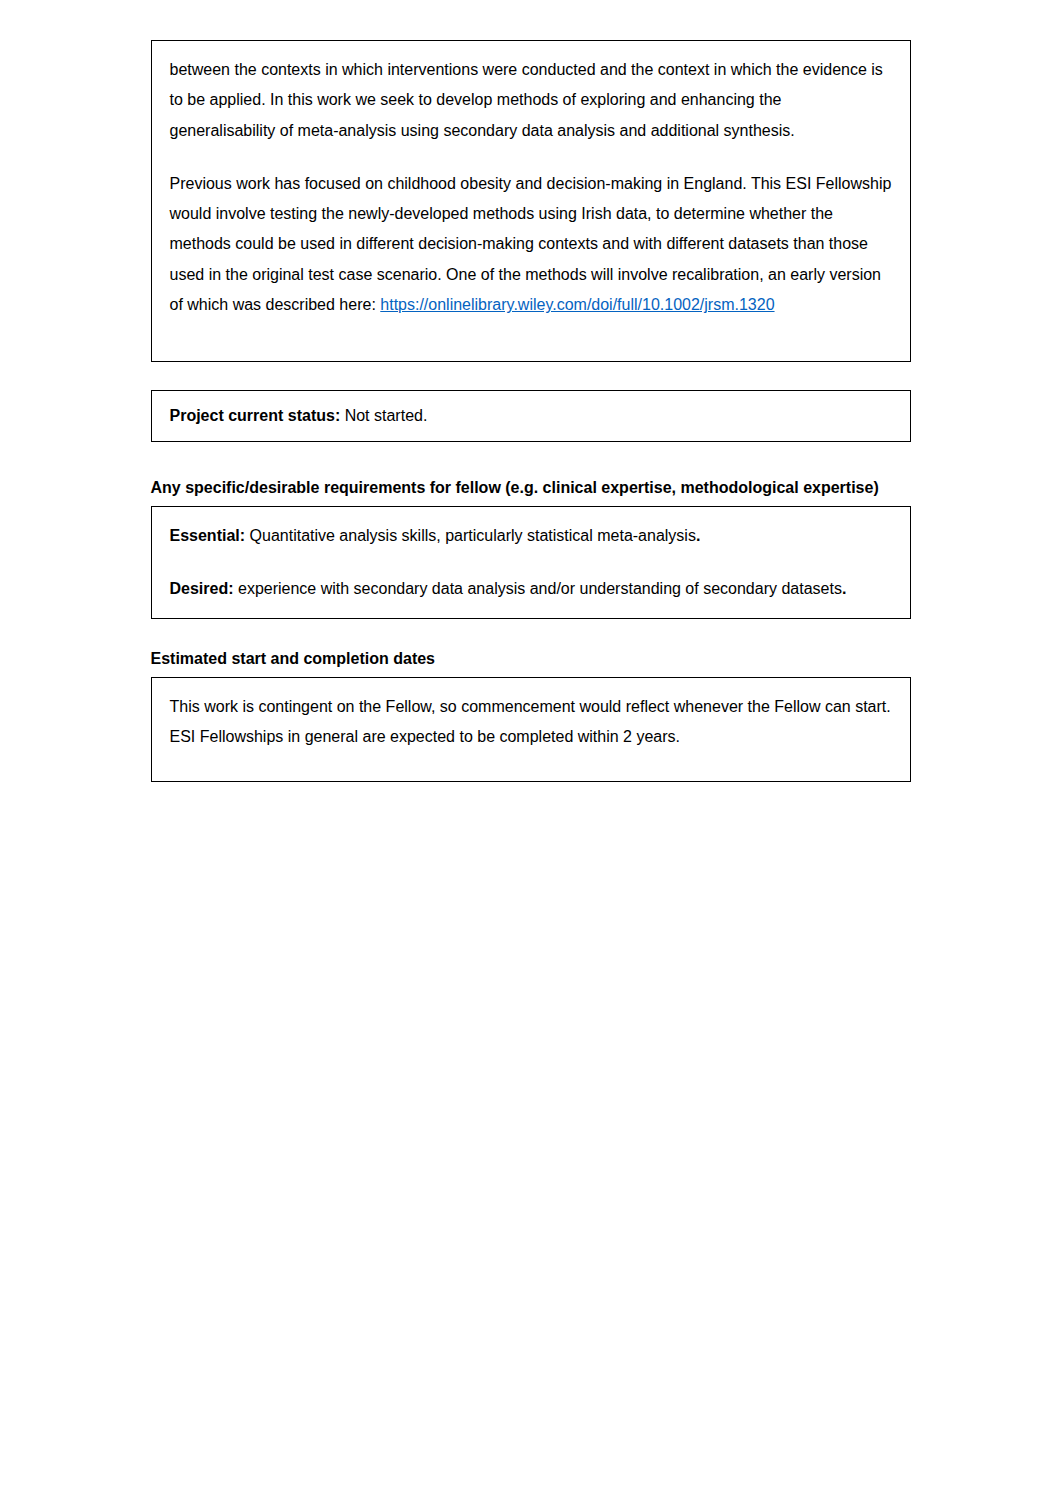between the contexts in which interventions were conducted and the context in which the evidence is to be applied. In this work we seek to develop methods of exploring and enhancing the generalisability of meta-analysis using secondary data analysis and additional synthesis.
Previous work has focused on childhood obesity and decision-making in England. This ESI Fellowship would involve testing the newly-developed methods using Irish data, to determine whether the methods could be used in different decision-making contexts and with different datasets than those used in the original test case scenario. One of the methods will involve recalibration, an early version of which was described here: https://onlinelibrary.wiley.com/doi/full/10.1002/jrsm.1320
Project current status: Not started.
Any specific/desirable requirements for fellow (e.g. clinical expertise, methodological expertise)
Essential: Quantitative analysis skills, particularly statistical meta-analysis.
Desired: experience with secondary data analysis and/or understanding of secondary datasets.
Estimated start and completion dates
This work is contingent on the Fellow, so commencement would reflect whenever the Fellow can start. ESI Fellowships in general are expected to be completed within 2 years.